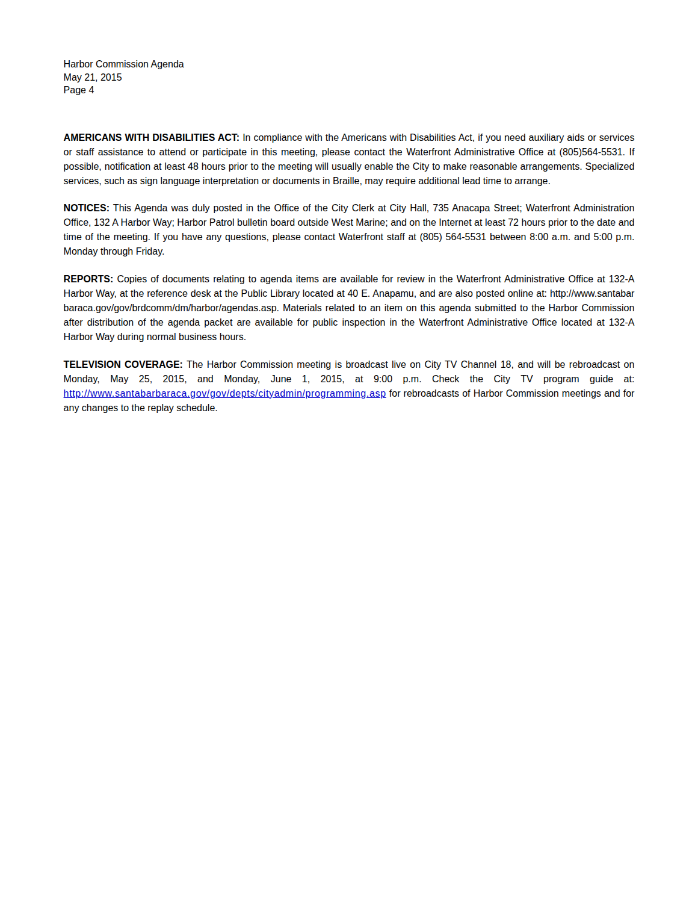Harbor Commission Agenda
May 21, 2015
Page 4
AMERICANS WITH DISABILITIES ACT: In compliance with the Americans with Disabilities Act, if you need auxiliary aids or services or staff assistance to attend or participate in this meeting, please contact the Waterfront Administrative Office at (805)564-5531. If possible, notification at least 48 hours prior to the meeting will usually enable the City to make reasonable arrangements. Specialized services, such as sign language interpretation or documents in Braille, may require additional lead time to arrange.
NOTICES: This Agenda was duly posted in the Office of the City Clerk at City Hall, 735 Anacapa Street; Waterfront Administration Office, 132 A Harbor Way; Harbor Patrol bulletin board outside West Marine; and on the Internet at least 72 hours prior to the date and time of the meeting. If you have any questions, please contact Waterfront staff at (805) 564-5531 between 8:00 a.m. and 5:00 p.m. Monday through Friday.
REPORTS: Copies of documents relating to agenda items are available for review in the Waterfront Administrative Office at 132-A Harbor Way, at the reference desk at the Public Library located at 40 E. Anapamu, and are also posted online at: http://www.santabarbaraca.gov/gov/brdcomm/dm/harbor/agendas.asp. Materials related to an item on this agenda submitted to the Harbor Commission after distribution of the agenda packet are available for public inspection in the Waterfront Administrative Office located at 132-A Harbor Way during normal business hours.
TELEVISION COVERAGE: The Harbor Commission meeting is broadcast live on City TV Channel 18, and will be rebroadcast on Monday, May 25, 2015, and Monday, June 1, 2015, at 9:00 p.m. Check the City TV program guide at: http://www.santabarbaraca.gov/gov/depts/cityadmin/programming.asp for rebroadcasts of Harbor Commission meetings and for any changes to the replay schedule.